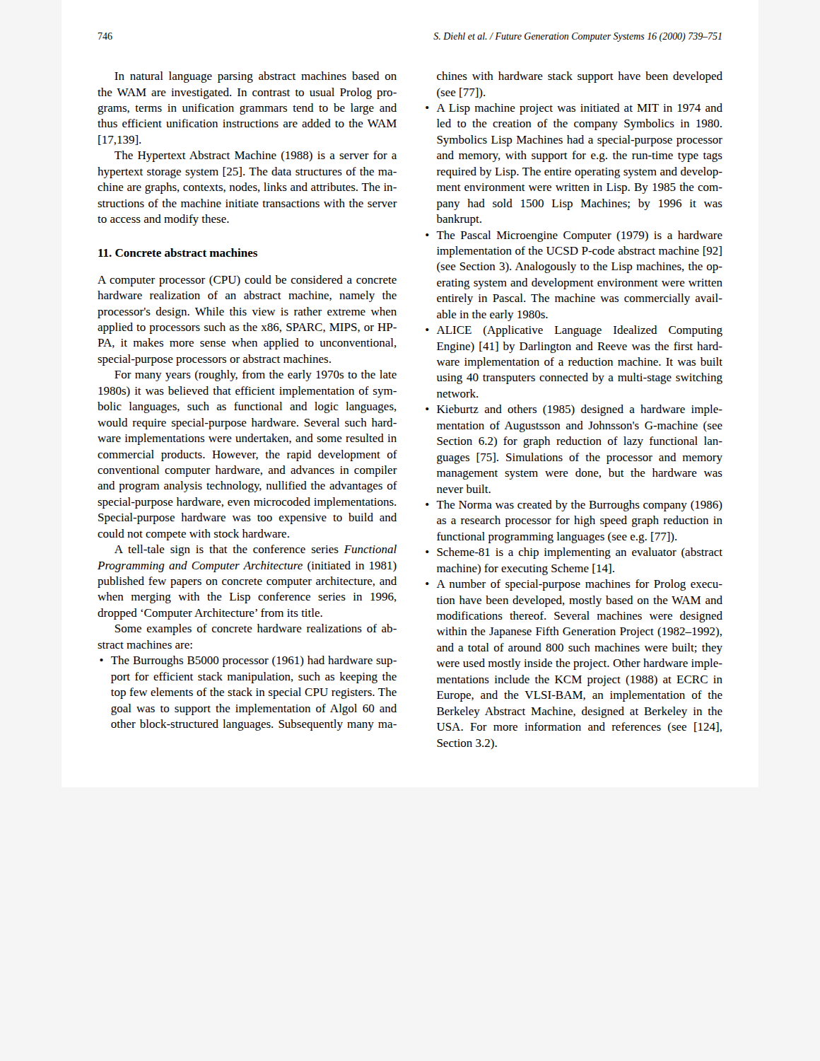746 S. Diehl et al. / Future Generation Computer Systems 16 (2000) 739–751
In natural language parsing abstract machines based on the WAM are investigated. In contrast to usual Prolog programs, terms in unification grammars tend to be large and thus efficient unification instructions are added to the WAM [17,139].
The Hypertext Abstract Machine (1988) is a server for a hypertext storage system [25]. The data structures of the machine are graphs, contexts, nodes, links and attributes. The instructions of the machine initiate transactions with the server to access and modify these.
11. Concrete abstract machines
A computer processor (CPU) could be considered a concrete hardware realization of an abstract machine, namely the processor's design. While this view is rather extreme when applied to processors such as the x86, SPARC, MIPS, or HP-PA, it makes more sense when applied to unconventional, special-purpose processors or abstract machines.
For many years (roughly, from the early 1970s to the late 1980s) it was believed that efficient implementation of symbolic languages, such as functional and logic languages, would require special-purpose hardware. Several such hardware implementations were undertaken, and some resulted in commercial products. However, the rapid development of conventional computer hardware, and advances in compiler and program analysis technology, nullified the advantages of special-purpose hardware, even microcoded implementations. Special-purpose hardware was too expensive to build and could not compete with stock hardware.
A tell-tale sign is that the conference series Functional Programming and Computer Architecture (initiated in 1981) published few papers on concrete computer architecture, and when merging with the Lisp conference series in 1996, dropped ‘Computer Architecture’ from its title.
Some examples of concrete hardware realizations of abstract machines are:
The Burroughs B5000 processor (1961) had hardware support for efficient stack manipulation, such as keeping the top few elements of the stack in special CPU registers. The goal was to support the implementation of Algol 60 and other block-structured languages. Subsequently many machines with hardware stack support have been developed (see [77]).
A Lisp machine project was initiated at MIT in 1974 and led to the creation of the company Symbolics in 1980. Symbolics Lisp Machines had a special-purpose processor and memory, with support for e.g. the run-time type tags required by Lisp. The entire operating system and development environment were written in Lisp. By 1985 the company had sold 1500 Lisp Machines; by 1996 it was bankrupt.
The Pascal Microengine Computer (1979) is a hardware implementation of the UCSD P-code abstract machine [92](see Section 3). Analogously to the Lisp machines, the operating system and development environment were written entirely in Pascal. The machine was commercially available in the early 1980s.
ALICE (Applicative Language Idealized Computing Engine) [41] by Darlington and Reeve was the first hardware implementation of a reduction machine. It was built using 40 transputers connected by a multi-stage switching network.
Kieburtz and others (1985) designed a hardware implementation of Augustsson and Johnsson's G-machine (see Section 6.2) for graph reduction of lazy functional languages [75]. Simulations of the processor and memory management system were done, but the hardware was never built.
The Norma was created by the Burroughs company (1986) as a research processor for high speed graph reduction in functional programming languages (see e.g. [77]).
Scheme-81 is a chip implementing an evaluator (abstract machine) for executing Scheme [14].
A number of special-purpose machines for Prolog execution have been developed, mostly based on the WAM and modifications thereof. Several machines were designed within the Japanese Fifth Generation Project (1982–1992), and a total of around 800 such machines were built; they were used mostly inside the project. Other hardware implementations include the KCM project (1988) at ECRC in Europe, and the VLSI-BAM, an implementation of the Berkeley Abstract Machine, designed at Berkeley in the USA. For more information and references (see [124], Section 3.2).